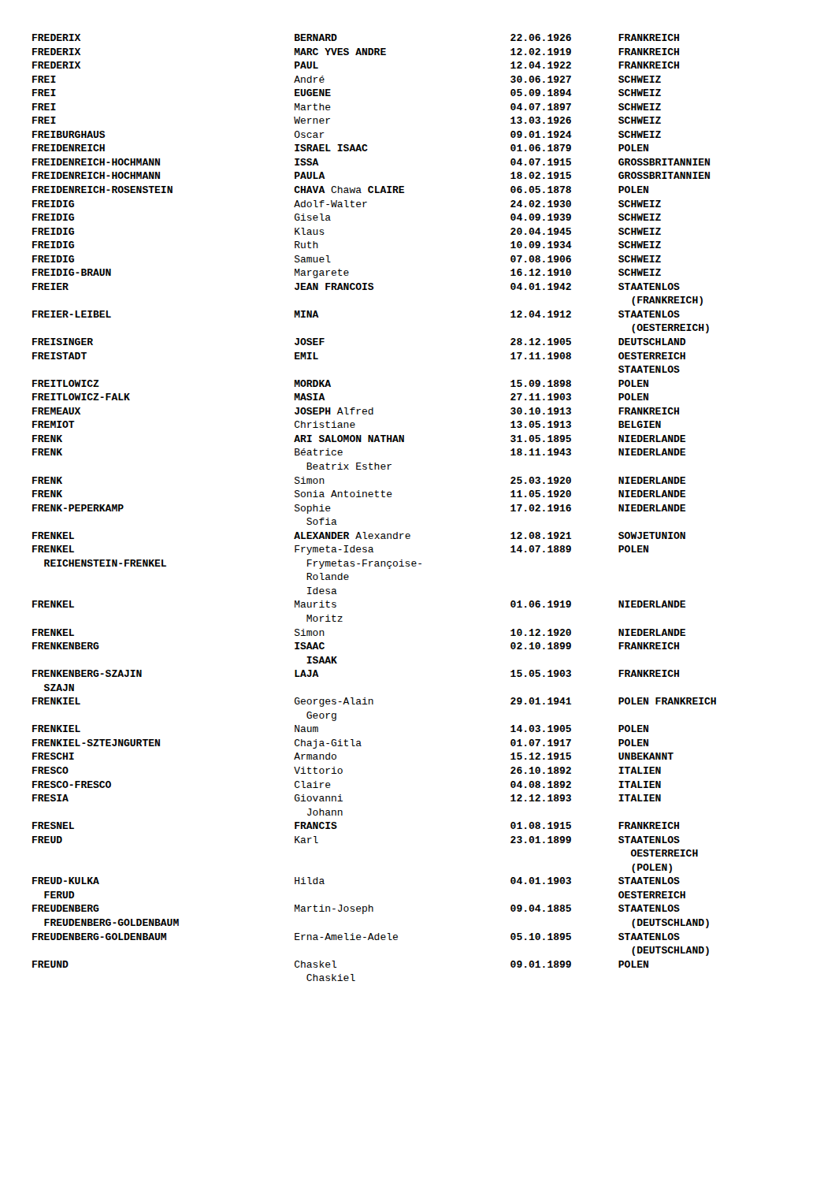| FREDERIX | BERNARD | 22.06.1926 | FRANKREICH |
| FREDERIX | MARC YVES ANDRE | 12.02.1919 | FRANKREICH |
| FREDERIX | PAUL | 12.04.1922 | FRANKREICH |
| FREI | André | 30.06.1927 | SCHWEIZ |
| FREI | EUGENE | 05.09.1894 | SCHWEIZ |
| FREI | Marthe | 04.07.1897 | SCHWEIZ |
| FREI | Werner | 13.03.1926 | SCHWEIZ |
| FREIBURGHAUS | Oscar | 09.01.1924 | SCHWEIZ |
| FREIDENREICH | ISRAEL ISAAC | 01.06.1879 | POLEN |
| FREIDENREICH-HOCHMANN | ISSA | 04.07.1915 | GROSSBRITANNIEN |
| FREIDENREICH-HOCHMANN | PAULA | 18.02.1915 | GROSSBRITANNIEN |
| FREIDENREICH-ROSENSTEIN | CHAVA Chawa CLAIRE | 06.05.1878 | POLEN |
| FREIDIG | Adolf-Walter | 24.02.1930 | SCHWEIZ |
| FREIDIG | Gisela | 04.09.1939 | SCHWEIZ |
| FREIDIG | Klaus | 20.04.1945 | SCHWEIZ |
| FREIDIG | Ruth | 10.09.1934 | SCHWEIZ |
| FREIDIG | Samuel | 07.08.1906 | SCHWEIZ |
| FREIDIG-BRAUN | Margarete | 16.12.1910 | SCHWEIZ |
| FREIER | JEAN FRANCOIS | 04.01.1942 | STAATENLOS |
| | | | (FRANKREICH) |
| FREIER-LEIBEL | MINA | 12.04.1912 | STAATENLOS |
| | | | (OESTERREICH) |
| FREISINGER | JOSEF | 28.12.1905 | DEUTSCHLAND |
| FREISTADT | EMIL | 17.11.1908 | OESTERREICH |
| | | | STAATENLOS |
| FREITLOWICZ | MORDKA | 15.09.1898 | POLEN |
| FREITLOWICZ-FALK | MASIA | 27.11.1903 | POLEN |
| FREMEAUX | JOSEPH Alfred | 30.10.1913 | FRANKREICH |
| FREMIOT | Christiane | 13.05.1913 | BELGIEN |
| FRENK | ARI SALOMON NATHAN | 31.05.1895 | NIEDERLANDE |
| FRENK | Béatrice | 18.11.1943 | NIEDERLANDE |
| | Beatrix Esther | | |
| FRENK | Simon | 25.03.1920 | NIEDERLANDE |
| FRENK | Sonia Antoinette | 11.05.1920 | NIEDERLANDE |
| FRENK-PEPERKAMP | Sophie | 17.02.1916 | NIEDERLANDE |
| | Sofia | | |
| FRENKEL | ALEXANDER Alexandre | 12.08.1921 | SOWJETUNION |
| FRENKEL | Frymeta-Idesa | 14.07.1889 | POLEN |
| REICHENSTEIN-FRENKEL | Frymetas-Françoise- | | |
| | Rolande | | |
| | Idesa | | |
| FRENKEL | Maurits | 01.06.1919 | NIEDERLANDE |
| | Moritz | | |
| FRENKEL | Simon | 10.12.1920 | NIEDERLANDE |
| FRENKENBERG | ISAAC | 02.10.1899 | FRANKREICH |
| | ISAAK | | |
| FRENKENBERG-SZAJIN | LAJA | 15.05.1903 | FRANKREICH |
| SZAJN | | | |
| FRENKIEL | Georges-Alain | 29.01.1941 | POLEN FRANKREICH |
| | Georg | | |
| FRENKIEL | Naum | 14.03.1905 | POLEN |
| FRENKIEL-SZTEJNGURTEN | Chaja-Gitla | 01.07.1917 | POLEN |
| FRESCHI | Armando | 15.12.1915 | UNBEKANNT |
| FRESCO | Vittorio | 26.10.1892 | ITALIEN |
| FRESCO-FRESCO | Claire | 04.08.1892 | ITALIEN |
| FRESIA | Giovanni | 12.12.1893 | ITALIEN |
| | Johann | | |
| FRESNEL | FRANCIS | 01.08.1915 | FRANKREICH |
| FREUD | Karl | 23.01.1899 | STAATENLOS |
| | | | OESTERREICH |
| | | | (POLEN) |
| FREUD-KULKA | Hilda | 04.01.1903 | STAATENLOS |
| FERUD | | | OESTERREICH |
| FREUDENBERG | Martin-Joseph | 09.04.1885 | STAATENLOS |
| FREUDENBERG-GOLDENBAUM | | | (DEUTSCHLAND) |
| FREUDENBERG-GOLDENBAUM | Erna-Amelie-Adele | 05.10.1895 | STAATENLOS |
| | | | (DEUTSCHLAND) |
| FREUND | Chaskel | 09.01.1899 | POLEN |
| | Chaskiel | | |